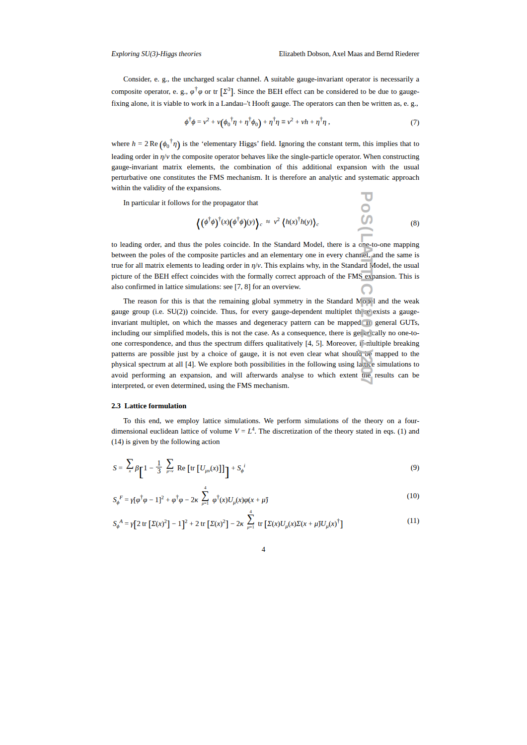PoS(LATTICE2021)207
Exploring SU(3)-Higgs theories
Elizabeth Dobson, Axel Maas and Bernd Riederer
Consider, e. g., the uncharged scalar channel. A suitable gauge-invariant operator is necessarily a composite operator, e. g., φ†φ or tr [Σ3]. Since the BEH effect can be considered to be due to gauge-fixing alone, it is viable to work in a Landau–'t Hooft gauge. The operators can then be written as, e. g.,
ϕ†ϕ = v2 + v(ϕ0†η + η†ϕ0) + η†η ≡ v2 + vh + η†η ,
(7)
where h = 2 Re (ϕ0†η) is the ‘elementary Higgs’ field. Ignoring the constant term, this implies that to leading order in η/v the composite operator behaves like the single-particle operator. When constructing gauge-invariant matrix elements, the combination of this additional expansion with the usual perturbative one constitutes the FMS mechanism. It is therefore an analytic and systematic approach within the validity of the expansions.
In particular it follows for the propagator that
⟨(ϕ†ϕ)†(x)(ϕ†ϕ)(y)⟩c ≈ v2 ⟨h(x)†h(y)⟩c
(8)
to leading order, and thus the poles coincide. In the Standard Model, there is a one-to-one mapping between the poles of the composite particles and an elementary one in every channel, and the same is true for all matrix elements to leading order in η/v. This explains why, in the Standard Model, the usual picture of the BEH effect coincides with the formally correct approach of the FMS expansion. This is also confirmed in lattice simulations: see [7, 8] for an overview.
The reason for this is that the remaining global symmetry in the Standard Model and the weak gauge group (i.e. SU(2)) coincide. Thus, for every gauge-dependent multiplet there exists a gauge-invariant multiplet, on which the masses and degeneracy pattern can be mapped. In general GUTs, including our simplified models, this is not the case. As a consequence, there is generically no one-to-one correspondence, and thus the spectrum differs qualitatively [4, 5]. Moreover, if multiple breaking patterns are possible just by a choice of gauge, it is not even clear what should be mapped to the physical spectrum at all [4]. We explore both possibilities in the following using lattice simulations to avoid performing an expansion, and will afterwards analyse to which extent the results can be interpreted, or even determined, using the FMS mechanism.
2.3 Lattice formulation
To this end, we employ lattice simulations. We perform simulations of the theory on a four-dimensional euclidean lattice of volume V = L4. The discretization of the theory stated in eqs. (1) and (14) is given by the following action
S = ∑x β[1 − 13 ∑μ<ν Re [tr [Uμν(x)]]] + Sϕi
(9)
SϕF = γ[φ†φ − 1]2 + φ†φ − 2κ 4∑μ=1 φ†(x)Uμ(x)φ(x + μ̂)
(10)
SϕA = γ[2 tr [Σ(x)2] − 1]2 + 2 tr [Σ(x)2] − 2κ 4∑μ=1 tr [Σ(x)Uμ(x)Σ(x + μ̂)Uμ(x)†]
(11)
4